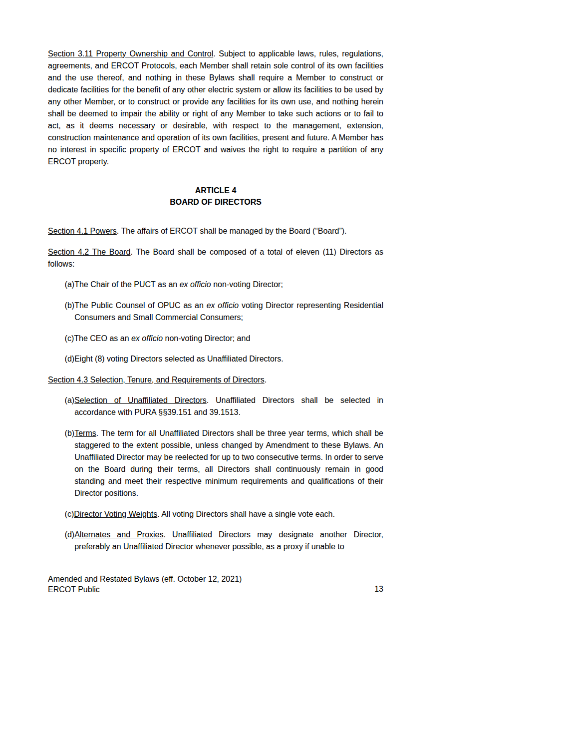Section 3.11 Property Ownership and Control. Subject to applicable laws, rules, regulations, agreements, and ERCOT Protocols, each Member shall retain sole control of its own facilities and the use thereof, and nothing in these Bylaws shall require a Member to construct or dedicate facilities for the benefit of any other electric system or allow its facilities to be used by any other Member, or to construct or provide any facilities for its own use, and nothing herein shall be deemed to impair the ability or right of any Member to take such actions or to fail to act, as it deems necessary or desirable, with respect to the management, extension, construction maintenance and operation of its own facilities, present and future. A Member has no interest in specific property of ERCOT and waives the right to require a partition of any ERCOT property.
ARTICLE 4 BOARD OF DIRECTORS
Section 4.1 Powers. The affairs of ERCOT shall be managed by the Board (“Board”).
Section 4.2 The Board. The Board shall be composed of a total of eleven (11) Directors as follows:
(a)
The Chair of the PUCT as an ex officio non-voting Director;
(b)
The Public Counsel of OPUC as an ex officio voting Director representing Residential Consumers and Small Commercial Consumers;
(c)
The CEO as an ex officio non-voting Director; and
(d)
Eight (8) voting Directors selected as Unaffiliated Directors.
Section 4.3 Selection, Tenure, and Requirements of Directors.
(a)
Selection of Unaffiliated Directors. Unaffiliated Directors shall be selected in accordance with PURA §§39.151 and 39.1513.
(b)
Terms. The term for all Unaffiliated Directors shall be three year terms, which shall be staggered to the extent possible, unless changed by Amendment to these Bylaws. An Unaffiliated Director may be reelected for up to two consecutive terms. In order to serve on the Board during their terms, all Directors shall continuously remain in good standing and meet their respective minimum requirements and qualifications of their Director positions.
(c)
Director Voting Weights. All voting Directors shall have a single vote each.
(d)
Alternates and Proxies. Unaffiliated Directors may designate another Director, preferably an Unaffiliated Director whenever possible, as a proxy if unable to
Amended and Restated Bylaws (eff. October 12, 2021)
ERCOT Public
13